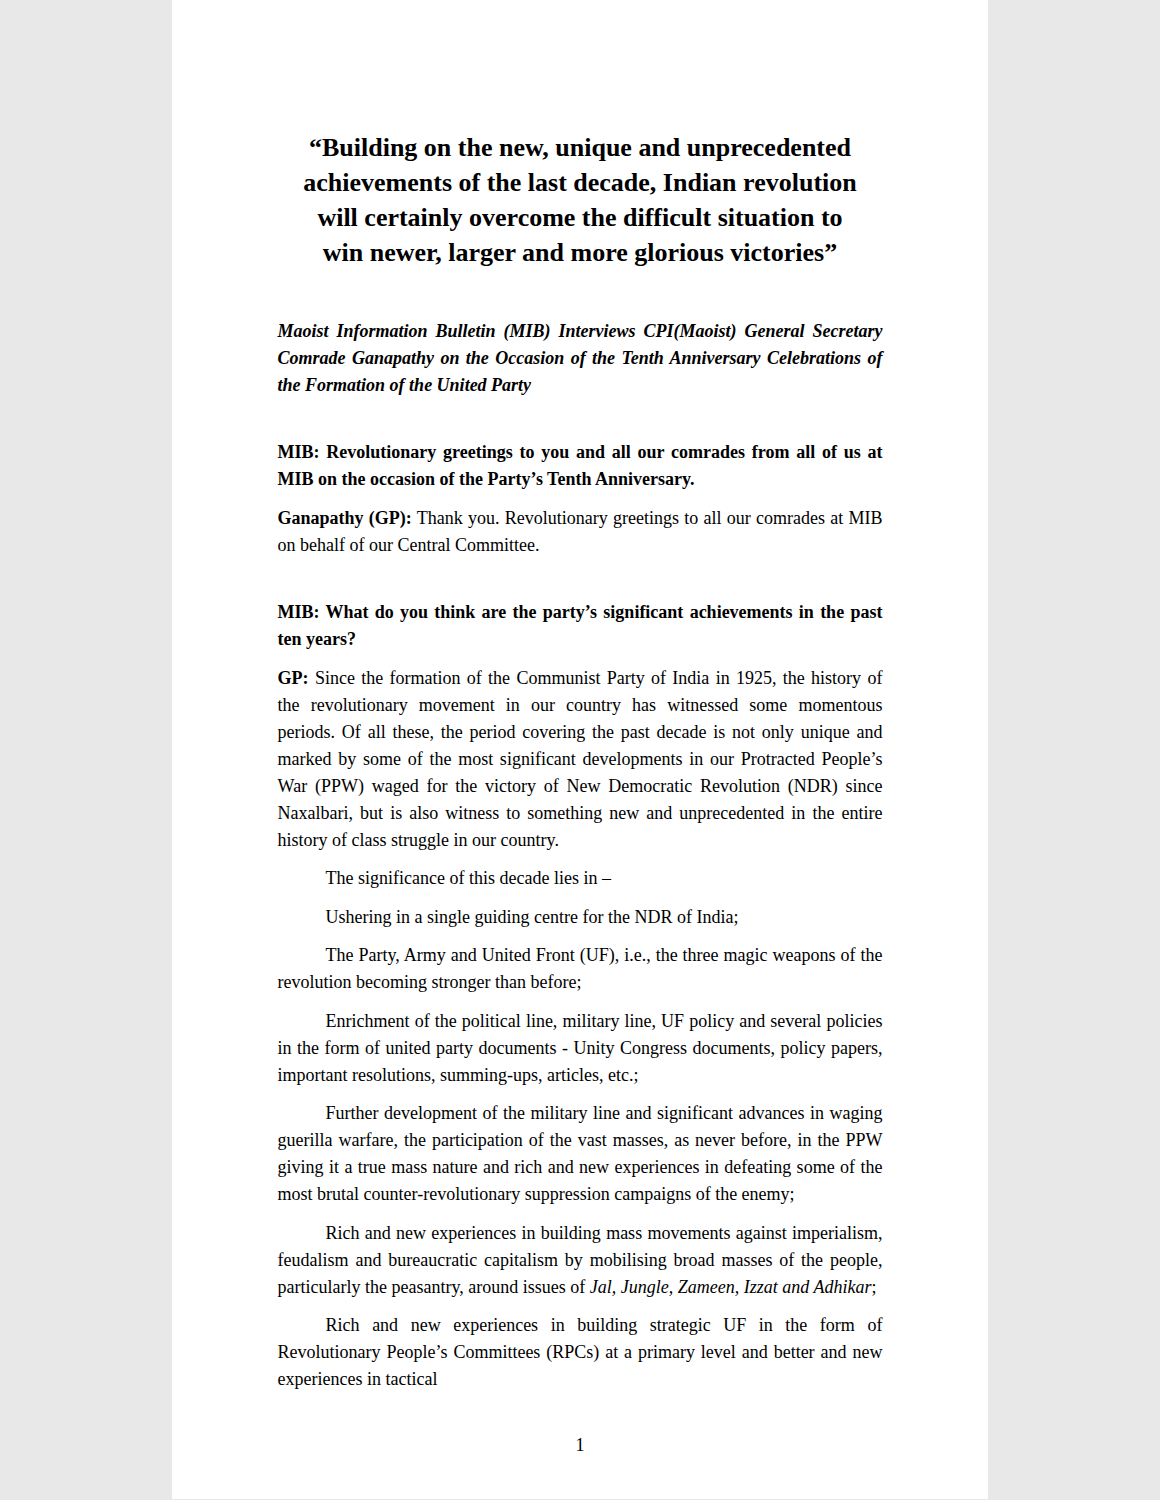“Building on the new, unique and unprecedented achievements of the last decade, Indian revolution will certainly overcome the difficult situation to win newer, larger and more glorious victories”
Maoist Information Bulletin (MIB) Interviews CPI(Maoist) General Secretary Comrade Ganapathy on the Occasion of the Tenth Anniversary Celebrations of the Formation of the United Party
MIB: Revolutionary greetings to you and all our comrades from all of us at MIB on the occasion of the Party’s Tenth Anniversary.
Ganapathy (GP): Thank you. Revolutionary greetings to all our comrades at MIB on behalf of our Central Committee.
MIB: What do you think are the party’s significant achievements in the past ten years?
GP: Since the formation of the Communist Party of India in 1925, the history of the revolutionary movement in our country has witnessed some momentous periods. Of all these, the period covering the past decade is not only unique and marked by some of the most significant developments in our Protracted People’s War (PPW) waged for the victory of New Democratic Revolution (NDR) since Naxalbari, but is also witness to something new and unprecedented in the entire history of class struggle in our country.
The significance of this decade lies in –
Ushering in a single guiding centre for the NDR of India;
The Party, Army and United Front (UF), i.e., the three magic weapons of the revolution becoming stronger than before;
Enrichment of the political line, military line, UF policy and several policies in the form of united party documents - Unity Congress documents, policy papers, important resolutions, summing-ups, articles, etc.;
Further development of the military line and significant advances in waging guerilla warfare, the participation of the vast masses, as never before, in the PPW giving it a true mass nature and rich and new experiences in defeating some of the most brutal counter-revolutionary suppression campaigns of the enemy;
Rich and new experiences in building mass movements against imperialism, feudalism and bureaucratic capitalism by mobilising broad masses of the people, particularly the peasantry, around issues of Jal, Jungle, Zameen, Izzat and Adhikar;
Rich and new experiences in building strategic UF in the form of Revolutionary People’s Committees (RPCs) at a primary level and better and new experiences in tactical
1